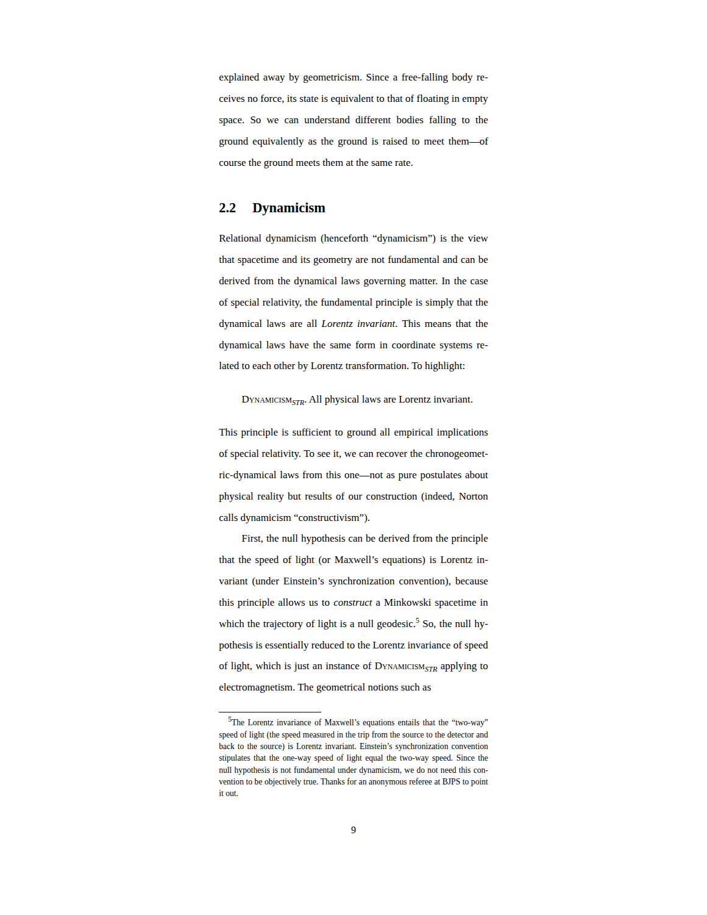explained away by geometricism. Since a free-falling body receives no force, its state is equivalent to that of floating in empty space. So we can understand different bodies falling to the ground equivalently as the ground is raised to meet them—of course the ground meets them at the same rate.
2.2 Dynamicism
Relational dynamicism (henceforth “dynamicism”) is the view that spacetime and its geometry are not fundamental and can be derived from the dynamical laws governing matter. In the case of special relativity, the fundamental principle is simply that the dynamical laws are all Lorentz invariant. This means that the dynamical laws have the same form in coordinate systems related to each other by Lorentz transformation. To highlight:
DynamicismSTR. All physical laws are Lorentz invariant.
This principle is sufficient to ground all empirical implications of special relativity. To see it, we can recover the chronogeometric-dynamical laws from this one—not as pure postulates about physical reality but results of our construction (indeed, Norton calls dynamicism “constructivism”).
First, the null hypothesis can be derived from the principle that the speed of light (or Maxwell’s equations) is Lorentz invariant (under Einstein’s synchronization convention), because this principle allows us to construct a Minkowski spacetime in which the trajectory of light is a null geodesic.5 So, the null hypothesis is essentially reduced to the Lorentz invariance of speed of light, which is just an instance of DynamicismSTR applying to electromagnetism. The geometrical notions such as
5The Lorentz invariance of Maxwell’s equations entails that the “two-way” speed of light (the speed measured in the trip from the source to the detector and back to the source) is Lorentz invariant. Einstein’s synchronization convention stipulates that the one-way speed of light equal the two-way speed. Since the null hypothesis is not fundamental under dynamicism, we do not need this convention to be objectively true. Thanks for an anonymous referee at BJPS to point it out.
9